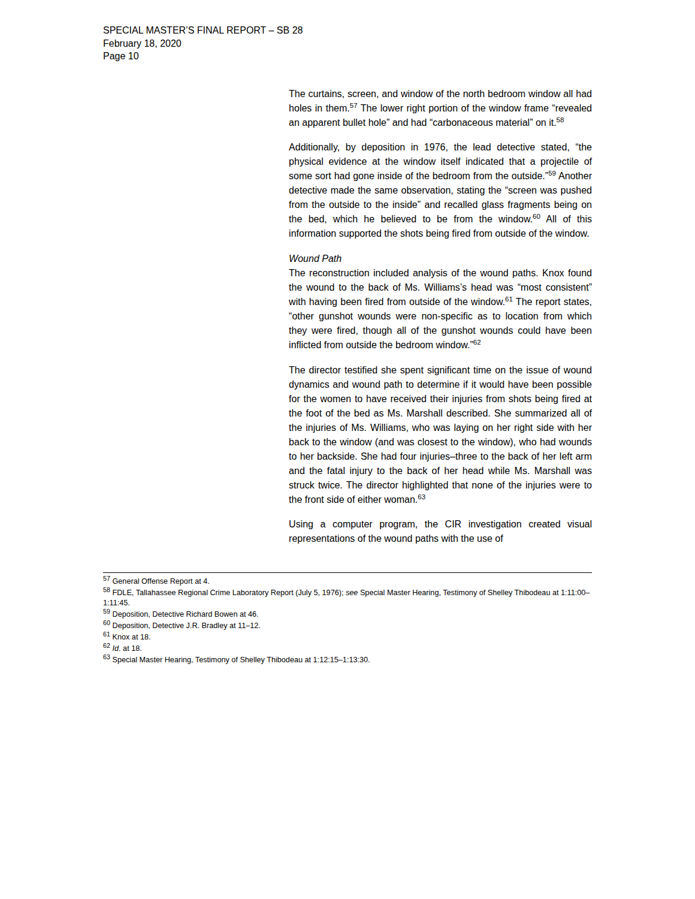SPECIAL MASTER’S FINAL REPORT – SB 28
February 18, 2020
Page 10
The curtains, screen, and window of the north bedroom window all had holes in them.57 The lower right portion of the window frame “revealed an apparent bullet hole” and had “carbonaceous material” on it.58
Additionally, by deposition in 1976, the lead detective stated, “the physical evidence at the window itself indicated that a projectile of some sort had gone inside of the bedroom from the outside.”59 Another detective made the same observation, stating the “screen was pushed from the outside to the inside” and recalled glass fragments being on the bed, which he believed to be from the window.60 All of this information supported the shots being fired from outside of the window.
Wound Path
The reconstruction included analysis of the wound paths. Knox found the wound to the back of Ms. Williams’s head was “most consistent” with having been fired from outside of the window.61 The report states, “other gunshot wounds were non-specific as to location from which they were fired, though all of the gunshot wounds could have been inflicted from outside the bedroom window.”62
The director testified she spent significant time on the issue of wound dynamics and wound path to determine if it would have been possible for the women to have received their injuries from shots being fired at the foot of the bed as Ms. Marshall described. She summarized all of the injuries of Ms. Williams, who was laying on her right side with her back to the window (and was closest to the window), who had wounds to her backside. She had four injuries–three to the back of her left arm and the fatal injury to the back of her head while Ms. Marshall was struck twice. The director highlighted that none of the injuries were to the front side of either woman.63
Using a computer program, the CIR investigation created visual representations of the wound paths with the use of
57 General Offense Report at 4.
58 FDLE, Tallahassee Regional Crime Laboratory Report (July 5, 1976); see Special Master Hearing, Testimony of Shelley Thibodeau at 1:11:00–1:11:45.
59 Deposition, Detective Richard Bowen at 46.
60 Deposition, Detective J.R. Bradley at 11–12.
61 Knox at 18.
62 Id. at 18.
63 Special Master Hearing, Testimony of Shelley Thibodeau at 1:12:15–1:13:30.